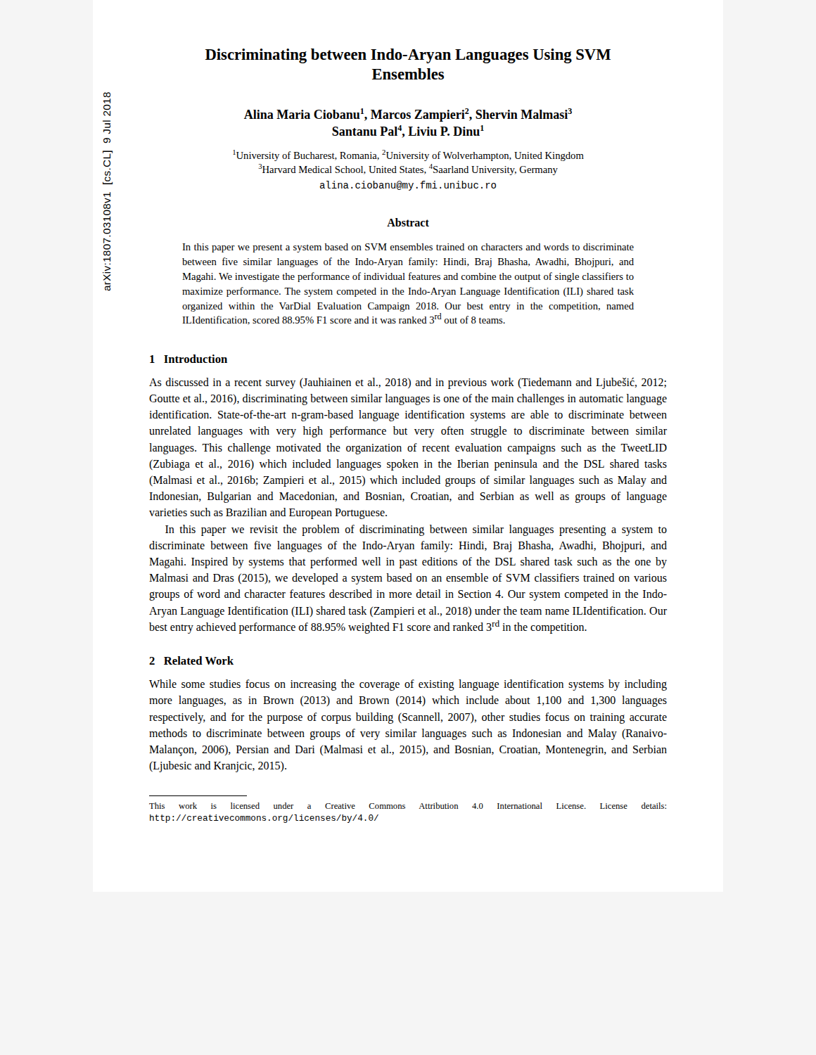arXiv:1807.03108v1 [cs.CL] 9 Jul 2018
Discriminating between Indo-Aryan Languages Using SVM
Ensembles
Alina Maria Ciobanu1, Marcos Zampieri2, Shervin Malmasi3
Santanu Pal4, Liviu P. Dinu1
1University of Bucharest, Romania, 2University of Wolverhampton, United Kingdom
3Harvard Medical School, United States, 4Saarland University, Germany
alina.ciobanu@my.fmi.unibuc.ro
Abstract
In this paper we present a system based on SVM ensembles trained on characters and words to discriminate between five similar languages of the Indo-Aryan family: Hindi, Braj Bhasha, Awadhi, Bhojpuri, and Magahi. We investigate the performance of individual features and combine the output of single classifiers to maximize performance. The system competed in the Indo-Aryan Language Identification (ILI) shared task organized within the VarDial Evaluation Campaign 2018. Our best entry in the competition, named ILIdentification, scored 88.95% F1 score and it was ranked 3rd out of 8 teams.
1 Introduction
As discussed in a recent survey (Jauhiainen et al., 2018) and in previous work (Tiedemann and Ljubešić, 2012; Goutte et al., 2016), discriminating between similar languages is one of the main challenges in automatic language identification. State-of-the-art n-gram-based language identification systems are able to discriminate between unrelated languages with very high performance but very often struggle to discriminate between similar languages. This challenge motivated the organization of recent evaluation campaigns such as the TweetLID (Zubiaga et al., 2016) which included languages spoken in the Iberian peninsula and the DSL shared tasks (Malmasi et al., 2016b; Zampieri et al., 2015) which included groups of similar languages such as Malay and Indonesian, Bulgarian and Macedonian, and Bosnian, Croatian, and Serbian as well as groups of language varieties such as Brazilian and European Portuguese.
In this paper we revisit the problem of discriminating between similar languages presenting a system to discriminate between five languages of the Indo-Aryan family: Hindi, Braj Bhasha, Awadhi, Bhojpuri, and Magahi. Inspired by systems that performed well in past editions of the DSL shared task such as the one by Malmasi and Dras (2015), we developed a system based on an ensemble of SVM classifiers trained on various groups of word and character features described in more detail in Section 4. Our system competed in the Indo-Aryan Language Identification (ILI) shared task (Zampieri et al., 2018) under the team name ILIdentification. Our best entry achieved performance of 88.95% weighted F1 score and ranked 3rd in the competition.
2 Related Work
While some studies focus on increasing the coverage of existing language identification systems by including more languages, as in Brown (2013) and Brown (2014) which include about 1,100 and 1,300 languages respectively, and for the purpose of corpus building (Scannell, 2007), other studies focus on training accurate methods to discriminate between groups of very similar languages such as Indonesian and Malay (Ranaivo-Malançon, 2006), Persian and Dari (Malmasi et al., 2015), and Bosnian, Croatian, Montenegrin, and Serbian (Ljubesic and Kranjcic, 2015).
This work is licensed under a Creative Commons Attribution 4.0 International License. License details: http://creativecommons.org/licenses/by/4.0/